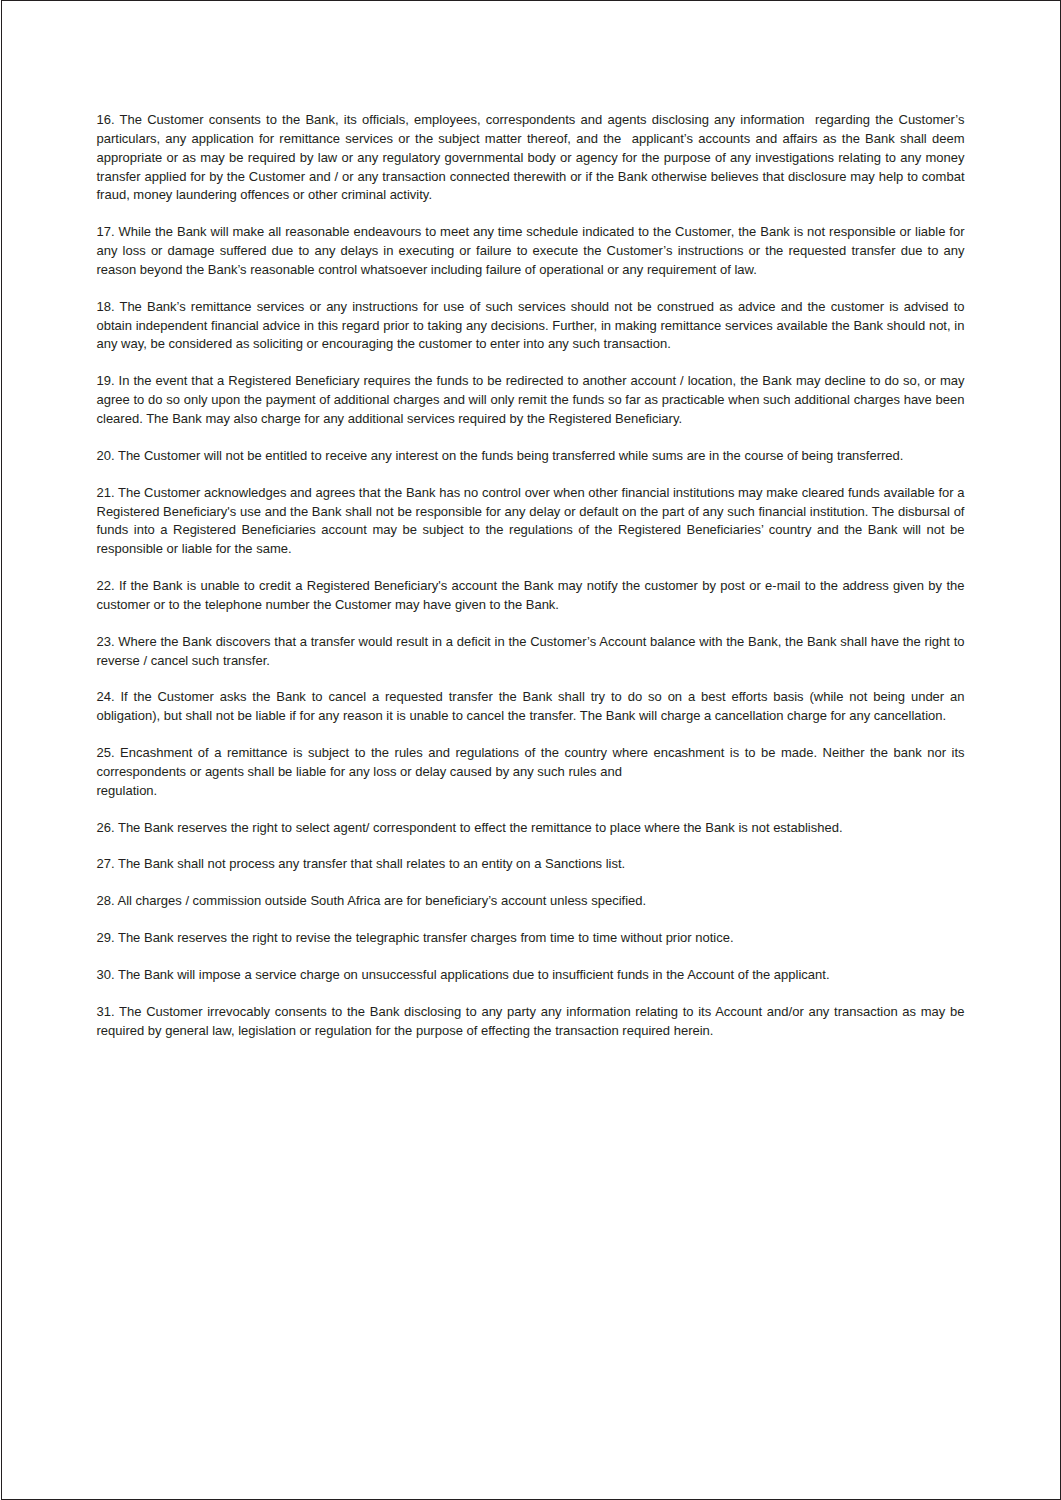16. The Customer consents to the Bank, its officials, employees, correspondents and agents disclosing any information regarding the Customer’s particulars, any application for remittance services or the subject matter thereof, and the applicant’s accounts and affairs as the Bank shall deem appropriate or as may be required by law or any regulatory governmental body or agency for the purpose of any investigations relating to any money transfer applied for by the Customer and / or any transaction connected therewith or if the Bank otherwise believes that disclosure may help to combat fraud, money laundering offences or other criminal activity.
17. While the Bank will make all reasonable endeavours to meet any time schedule indicated to the Customer, the Bank is not responsible or liable for any loss or damage suffered due to any delays in executing or failure to execute the Customer’s instructions or the requested transfer due to any reason beyond the Bank’s reasonable control whatsoever including failure of operational or any requirement of law.
18. The Bank’s remittance services or any instructions for use of such services should not be construed as advice and the customer is advised to obtain independent financial advice in this regard prior to taking any decisions. Further, in making remittance services available the Bank should not, in any way, be considered as soliciting or encouraging the customer to enter into any such transaction.
19. In the event that a Registered Beneficiary requires the funds to be redirected to another account / location, the Bank may decline to do so, or may agree to do so only upon the payment of additional charges and will only remit the funds so far as practicable when such additional charges have been cleared. The Bank may also charge for any additional services required by the Registered Beneficiary.
20. The Customer will not be entitled to receive any interest on the funds being transferred while sums are in the course of being transferred.
21. The Customer acknowledges and agrees that the Bank has no control over when other financial institutions may make cleared funds available for a Registered Beneficiary's use and the Bank shall not be responsible for any delay or default on the part of any such financial institution. The disbursal of funds into a Registered Beneficiaries account may be subject to the regulations of the Registered Beneficiaries’ country and the Bank will not be responsible or liable for the same.
22. If the Bank is unable to credit a Registered Beneficiary's account the Bank may notify the customer by post or e-mail to the address given by the customer or to the telephone number the Customer may have given to the Bank.
23. Where the Bank discovers that a transfer would result in a deficit in the Customer’s Account balance with the Bank, the Bank shall have the right to reverse / cancel such transfer.
24. If the Customer asks the Bank to cancel a requested transfer the Bank shall try to do so on a best efforts basis (while not being under an obligation), but shall not be liable if for any reason it is unable to cancel the transfer. The Bank will charge a cancellation charge for any cancellation.
25. Encashment of a remittance is subject to the rules and regulations of the country where encashment is to be made. Neither the bank nor its correspondents or agents shall be liable for any loss or delay caused by any such rules and
regulation.
26. The Bank reserves the right to select agent/ correspondent to effect the remittance to place where the Bank is not established.
27. The Bank shall not process any transfer that shall relates to an entity on a Sanctions list.
28. All charges / commission outside South Africa are for beneficiary’s account unless specified.
29. The Bank reserves the right to revise the telegraphic transfer charges from time to time without prior notice.
30. The Bank will impose a service charge on unsuccessful applications due to insufficient funds in the Account of the applicant.
31. The Customer irrevocably consents to the Bank disclosing to any party any information relating to its Account and/or any transaction as may be required by general law, legislation or regulation for the purpose of effecting the transaction required herein.